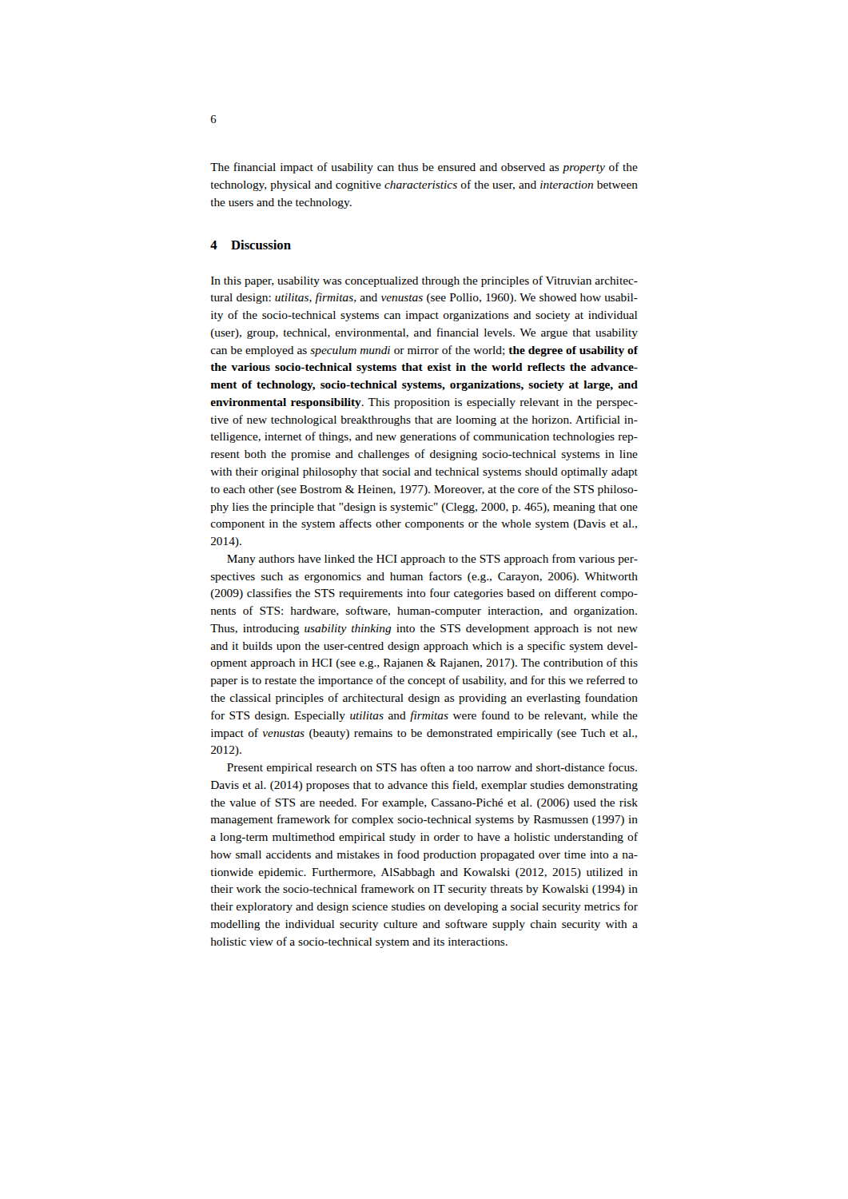6
The financial impact of usability can thus be ensured and observed as property of the technology, physical and cognitive characteristics of the user, and interaction between the users and the technology.
4 Discussion
In this paper, usability was conceptualized through the principles of Vitruvian architectural design: utilitas, firmitas, and venustas (see Pollio, 1960). We showed how usability of the socio-technical systems can impact organizations and society at individual (user), group, technical, environmental, and financial levels. We argue that usability can be employed as speculum mundi or mirror of the world; the degree of usability of the various socio-technical systems that exist in the world reflects the advancement of technology, socio-technical systems, organizations, society at large, and environmental responsibility. This proposition is especially relevant in the perspective of new technological breakthroughs that are looming at the horizon. Artificial intelligence, internet of things, and new generations of communication technologies represent both the promise and challenges of designing socio-technical systems in line with their original philosophy that social and technical systems should optimally adapt to each other (see Bostrom & Heinen, 1977). Moreover, at the core of the STS philosophy lies the principle that "design is systemic" (Clegg, 2000, p. 465), meaning that one component in the system affects other components or the whole system (Davis et al., 2014).
Many authors have linked the HCI approach to the STS approach from various perspectives such as ergonomics and human factors (e.g., Carayon, 2006). Whitworth (2009) classifies the STS requirements into four categories based on different components of STS: hardware, software, human-computer interaction, and organization. Thus, introducing usability thinking into the STS development approach is not new and it builds upon the user-centred design approach which is a specific system development approach in HCI (see e.g., Rajanen & Rajanen, 2017). The contribution of this paper is to restate the importance of the concept of usability, and for this we referred to the classical principles of architectural design as providing an everlasting foundation for STS design. Especially utilitas and firmitas were found to be relevant, while the impact of venustas (beauty) remains to be demonstrated empirically (see Tuch et al., 2012).
Present empirical research on STS has often a too narrow and short-distance focus. Davis et al. (2014) proposes that to advance this field, exemplar studies demonstrating the value of STS are needed. For example, Cassano-Piché et al. (2006) used the risk management framework for complex socio-technical systems by Rasmussen (1997) in a long-term multimethod empirical study in order to have a holistic understanding of how small accidents and mistakes in food production propagated over time into a nationwide epidemic. Furthermore, AlSabbagh and Kowalski (2012, 2015) utilized in their work the socio-technical framework on IT security threats by Kowalski (1994) in their exploratory and design science studies on developing a social security metrics for modelling the individual security culture and software supply chain security with a holistic view of a socio-technical system and its interactions.